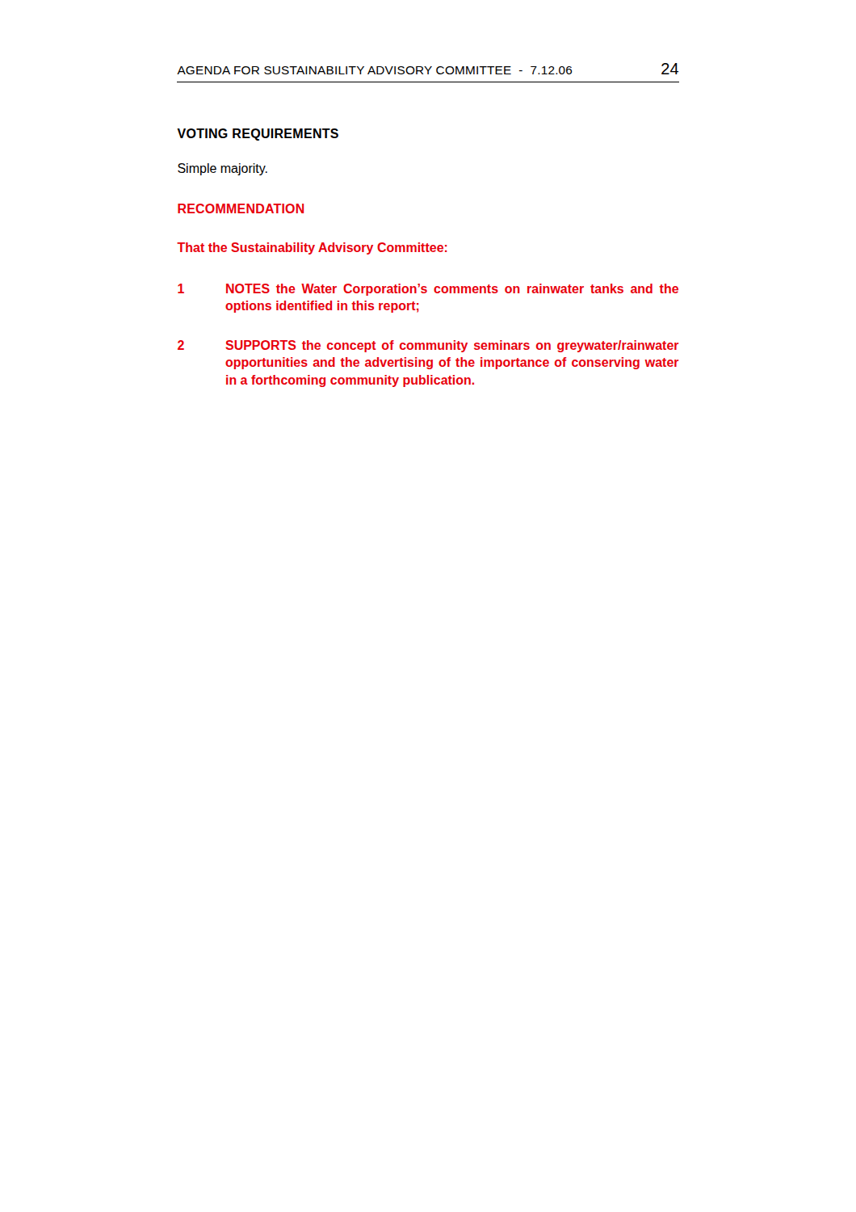AGENDA FOR SUSTAINABILITY ADVISORY COMMITTEE - 7.12.06
24
VOTING REQUIREMENTS
Simple majority.
RECOMMENDATION
That the Sustainability Advisory Committee:
1 NOTES the Water Corporation’s comments on rainwater tanks and the options identified in this report;
2 SUPPORTS the concept of community seminars on greywater/rainwater opportunities and the advertising of the importance of conserving water in a forthcoming community publication.